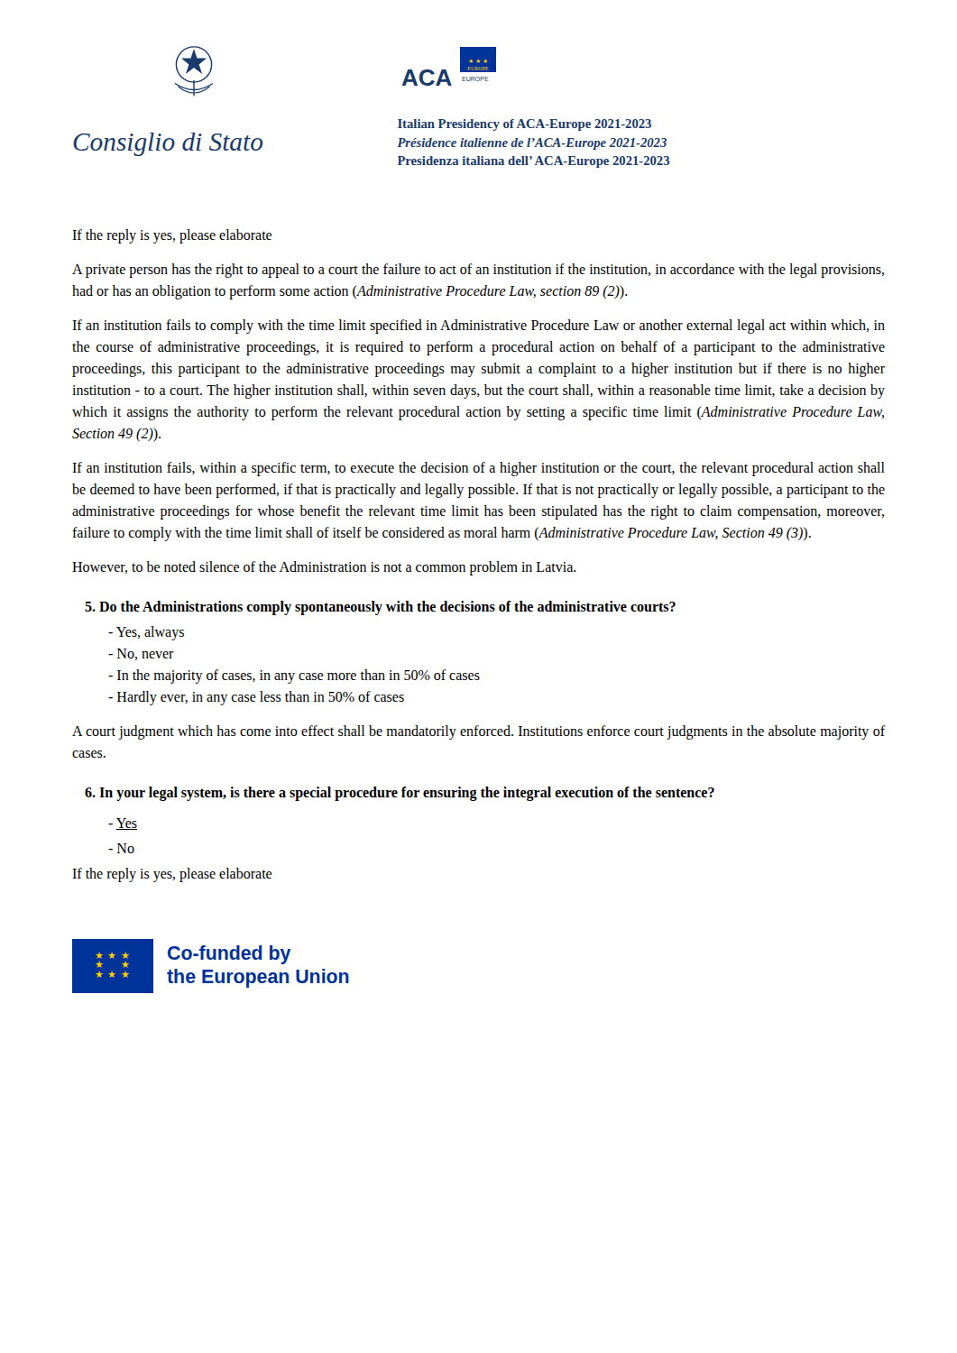Consiglio di Stato
★ ★ ★ EUROPE ACA EUROPE
Italian Presidency of ACA-Europe 2021-2023
Présidence italienne de l’ACA-Europe 2021-2023
Presidenza italiana dell’ ACA-Europe 2021-2023
If the reply is yes, please elaborate
A private person has the right to appeal to a court the failure to act of an institution if the institution, in accordance with the legal provisions, had or has an obligation to perform some action (Administrative Procedure Law, section 89 (2)).
If an institution fails to comply with the time limit specified in Administrative Procedure Law or another external legal act within which, in the course of administrative proceedings, it is required to perform a procedural action on behalf of a participant to the administrative proceedings, this participant to the administrative proceedings may submit a complaint to a higher institution but if there is no higher institution - to a court. The higher institution shall, within seven days, but the court shall, within a reasonable time limit, take a decision by which it assigns the authority to perform the relevant procedural action by setting a specific time limit (Administrative Procedure Law, Section 49 (2)).
If an institution fails, within a specific term, to execute the decision of a higher institution or the court, the relevant procedural action shall be deemed to have been performed, if that is practically and legally possible. If that is not practically or legally possible, a participant to the administrative proceedings for whose benefit the relevant time limit has been stipulated has the right to claim compensation, moreover, failure to comply with the time limit shall of itself be considered as moral harm (Administrative Procedure Law, Section 49 (3)).
However, to be noted silence of the Administration is not a common problem in Latvia.
Do the Administrations comply spontaneously with the decisions of the administrative courts?
Yes, always
No, never
In the majority of cases, in any case more than in 50% of cases
Hardly ever, in any case less than in 50% of cases
A court judgment which has come into effect shall be mandatorily enforced. Institutions enforce court judgments in the absolute majority of cases.
In your legal system, is there a special procedure for ensuring the integral execution of the sentence?
- Yes
- No
If the reply is yes, please elaborate
★ ★ ★
★ ★
★ ★ ★
Co-funded by
the European Union